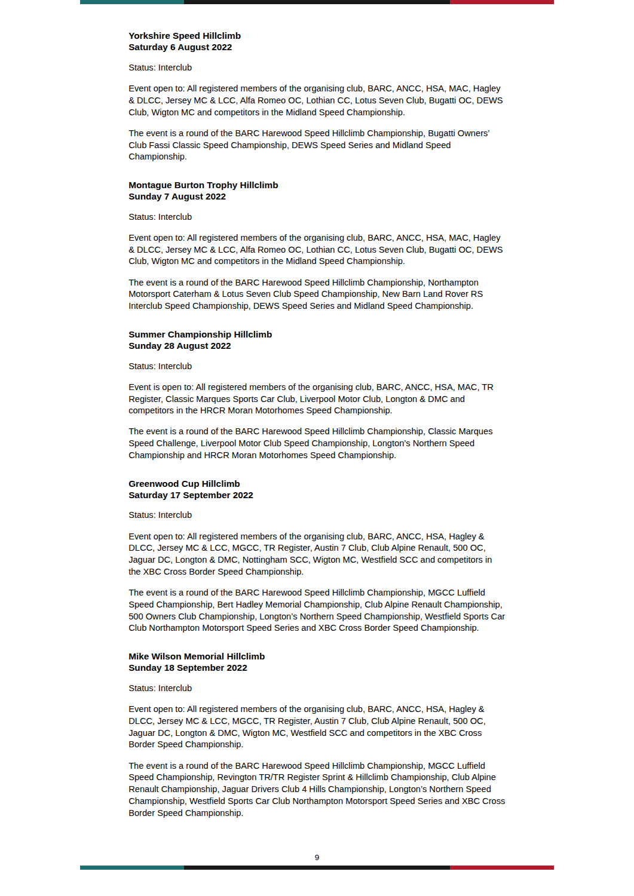Yorkshire Speed Hillclimb
Saturday 6 August 2022
Status: Interclub
Event open to: All registered members of the organising club, BARC, ANCC, HSA, MAC, Hagley & DLCC, Jersey MC & LCC, Alfa Romeo OC, Lothian CC, Lotus Seven Club, Bugatti OC, DEWS Club, Wigton MC and competitors in the Midland Speed Championship.
The event is a round of the BARC Harewood Speed Hillclimb Championship, Bugatti Owners’ Club Fassi Classic Speed Championship, DEWS Speed Series and Midland Speed Championship.
Montague Burton Trophy Hillclimb
Sunday 7 August 2022
Status: Interclub
Event open to: All registered members of the organising club, BARC, ANCC, HSA, MAC, Hagley & DLCC, Jersey MC & LCC, Alfa Romeo OC, Lothian CC, Lotus Seven Club, Bugatti OC, DEWS Club, Wigton MC and competitors in the Midland Speed Championship.
The event is a round of the BARC Harewood Speed Hillclimb Championship, Northampton Motorsport Caterham & Lotus Seven Club Speed Championship, New Barn Land Rover RS Interclub Speed Championship, DEWS Speed Series and Midland Speed Championship.
Summer Championship Hillclimb
Sunday 28 August 2022
Status: Interclub
Event is open to: All registered members of the organising club, BARC, ANCC, HSA, MAC, TR Register, Classic Marques Sports Car Club, Liverpool Motor Club, Longton & DMC and competitors in the HRCR Moran Motorhomes Speed Championship.
The event is a round of the BARC Harewood Speed Hillclimb Championship, Classic Marques Speed Challenge, Liverpool Motor Club Speed Championship, Longton’s Northern Speed Championship and HRCR Moran Motorhomes Speed Championship.
Greenwood Cup Hillclimb
Saturday 17 September 2022
Status: Interclub
Event open to: All registered members of the organising club, BARC, ANCC, HSA, Hagley & DLCC, Jersey MC & LCC, MGCC, TR Register, Austin 7 Club, Club Alpine Renault, 500 OC, Jaguar DC, Longton & DMC, Nottingham SCC, Wigton MC, Westfield SCC and competitors in the XBC Cross Border Speed Championship.
The event is a round of the BARC Harewood Speed Hillclimb Championship, MGCC Luffield Speed Championship, Bert Hadley Memorial Championship, Club Alpine Renault Championship, 500 Owners Club Championship, Longton’s Northern Speed Championship, Westfield Sports Car Club Northampton Motorsport Speed Series and XBC Cross Border Speed Championship.
Mike Wilson Memorial Hillclimb
Sunday 18 September 2022
Status: Interclub
Event open to: All registered members of the organising club, BARC, ANCC, HSA, Hagley & DLCC, Jersey MC & LCC, MGCC, TR Register, Austin 7 Club, Club Alpine Renault, 500 OC, Jaguar DC, Longton & DMC, Wigton MC, Westfield SCC and competitors in the XBC Cross Border Speed Championship.
The event is a round of the BARC Harewood Speed Hillclimb Championship, MGCC Luffield Speed Championship, Revington TR/TR Register Sprint & Hillclimb Championship, Club Alpine Renault Championship, Jaguar Drivers Club 4 Hills Championship, Longton’s Northern Speed Championship, Westfield Sports Car Club Northampton Motorsport Speed Series and XBC Cross Border Speed Championship.
9